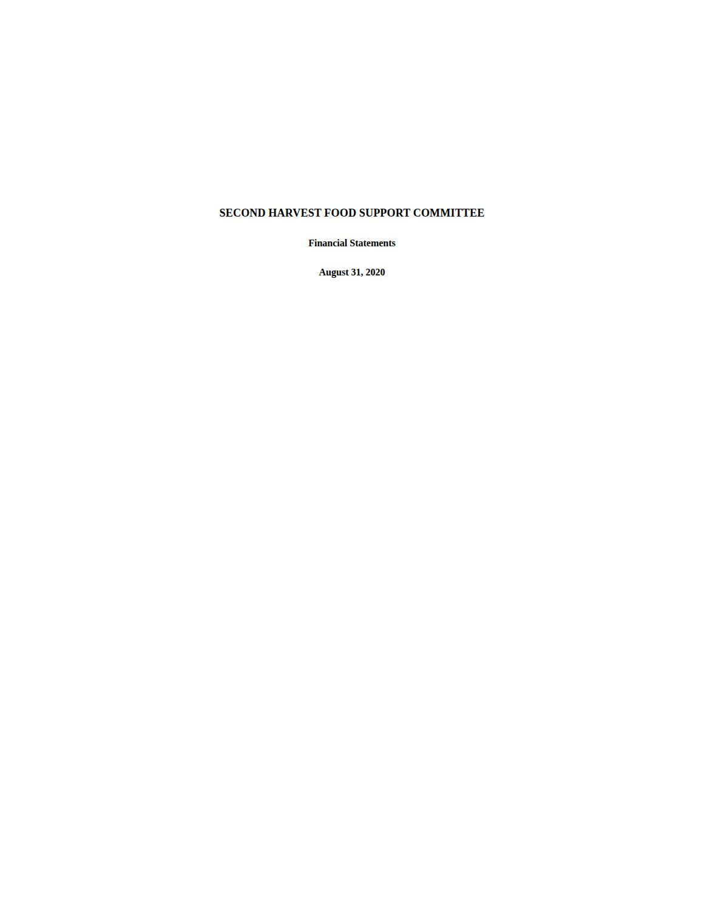SECOND HARVEST FOOD SUPPORT COMMITTEE
Financial Statements
August 31, 2020